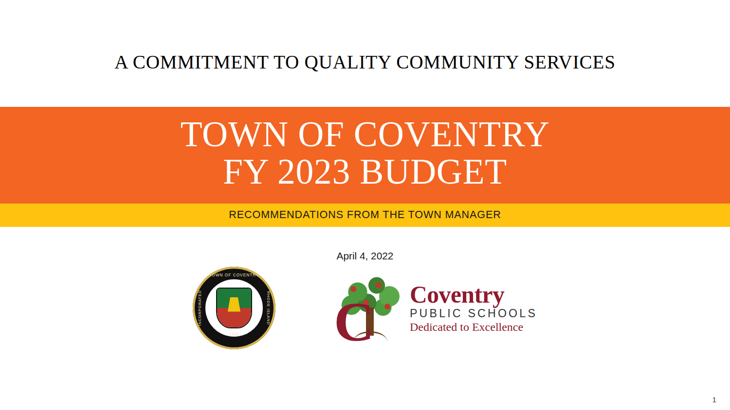A Commitment to Quality Community Services
Town of Coventry
FY 2023 Budget
Recommendations from the Town Manager
April 4, 2022
TOWN OF COVENTRY
INCORPORATED
RHODE ISLAND
1741
C
Coventry PUBLIC SCHOOLS Dedicated to Excellence
1